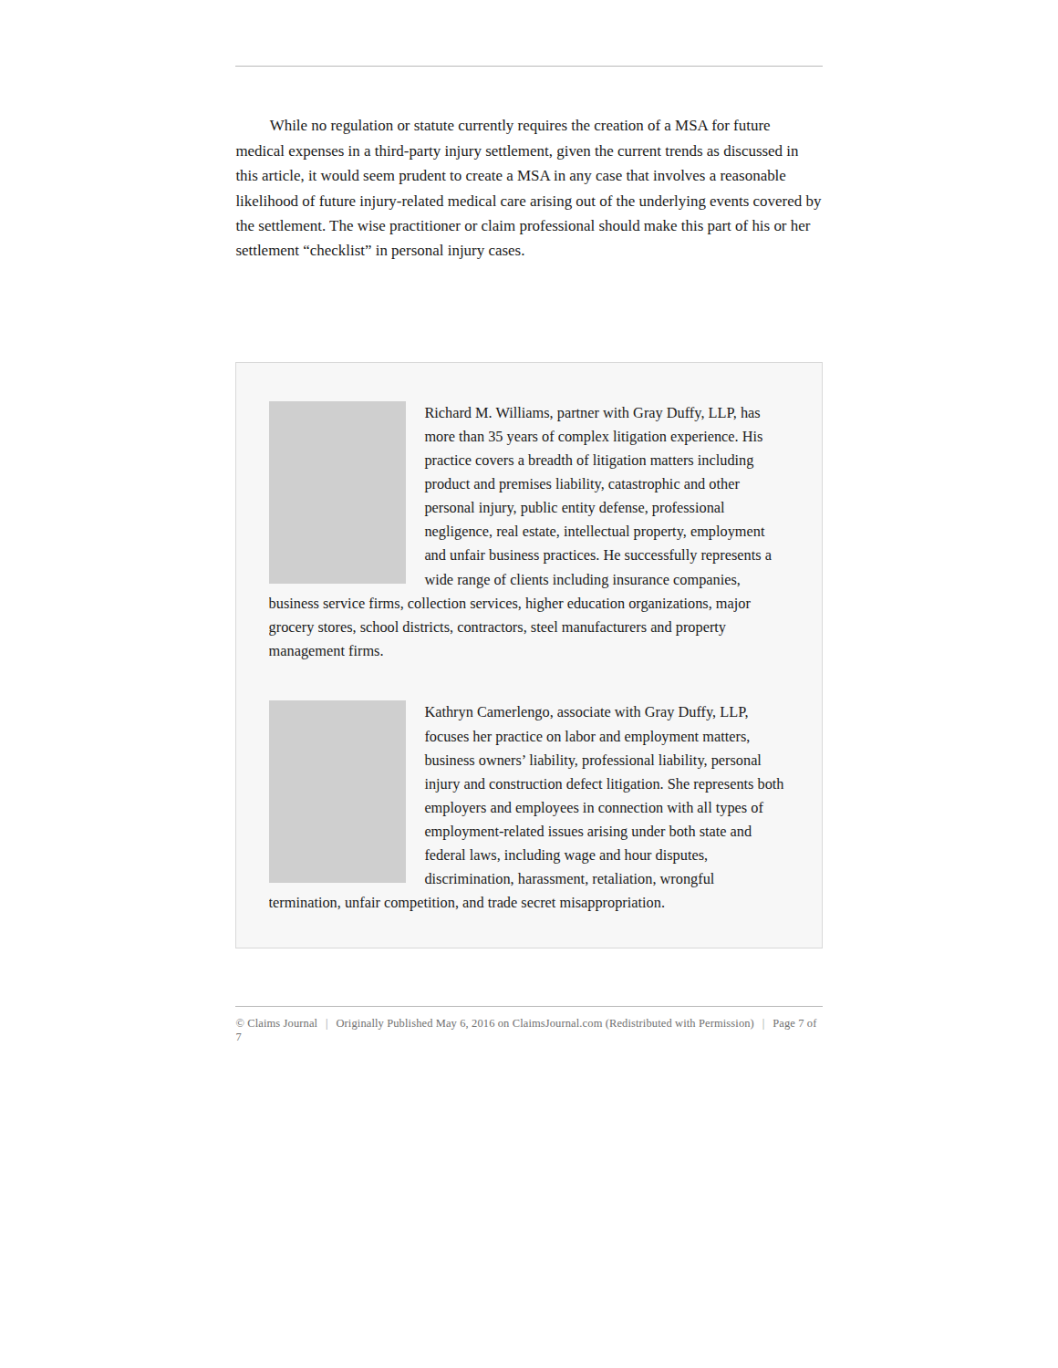While no regulation or statute currently requires the creation of a MSA for future medical expenses in a third-party injury settlement, given the current trends as discussed in this article, it would seem prudent to create a MSA in any case that involves a reasonable likelihood of future injury-related medical care arising out of the underlying events covered by the settlement. The wise practitioner or claim professional should make this part of his or her settlement “checklist” in personal injury cases.
Richard M. Williams, partner with Gray Duffy, LLP, has more than 35 years of complex litigation experience. His practice covers a breadth of litigation matters including product and premises liability, catastrophic and other personal injury, public entity defense, professional negligence, real estate, intellectual property, employment and unfair business practices. He successfully represents a wide range of clients including insurance companies, business service firms, collection services, higher education organizations, major grocery stores, school districts, contractors, steel manufacturers and property management firms.
Kathryn Camerlengo, associate with Gray Duffy, LLP, focuses her practice on labor and employment matters, business owners’ liability, professional liability, personal injury and construction defect litigation. She represents both employers and employees in connection with all types of employment-related issues arising under both state and federal laws, including wage and hour disputes, discrimination, harassment, retaliation, wrongful termination, unfair competition, and trade secret misappropriation.
© Claims Journal | Originally Published May 6, 2016 on ClaimsJournal.com (Redistributed with Permission) | Page 7 of 7